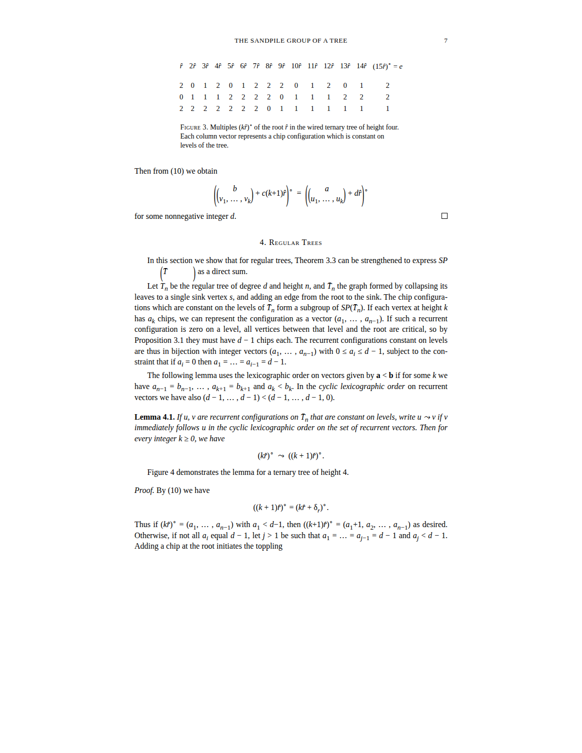THE SANDPILE GROUP OF A TREE 7
| r̂ | 2 r̂ | 3 r̂ | 4 r̂ | 5 r̂ | 6 r̂ | 7 r̂ | 8 r̂ | 9 r̂ | 10 r̂ | 11 r̂ | 12 r̂ | 13 r̂ | 14 r̂ | (15 r̂ ) ∘ = e |
| 2 | 0 | 1 | 2 | 0 | 1 | 2 | 2 | 2 | 0 | 1 | 2 | 0 | 1 | 2 |
| 0 | 1 | 1 | 1 | 2 | 2 | 2 | 2 | 0 | 1 | 1 | 1 | 2 | 2 | 2 |
| 2 | 2 | 2 | 2 | 2 | 2 | 2 | 0 | 1 | 1 | 1 | 1 | 1 | 1 | 1 |
Figure 3. Multiples (kr̂)∘ of the root r̂ in the wired ternary tree of height four. Each column vector represents a chip configuration which is constant on levels of the tree.
Then from (10) we obtain
((bv1, … , vk) + c(k+1)r̂)∘ = ((au1, … , uk) + dr̂)∘
for some nonnegative integer d.
4. Regular Trees
In this section we show that for regular trees, Theorem 3.3 can be strengthened to express SP(T̄) as a direct sum.
Let Tn be the regular tree of degree d and height n, and T̄n the graph formed by collapsing its leaves to a single sink vertex s, and adding an edge from the root to the sink. The chip configurations which are constant on the levels of T̄n form a subgroup of SP(T̄n). If each vertex at height k has ak chips, we can represent the configuration as a vector (a1, … , an−1). If such a recurrent configuration is zero on a level, all vertices between that level and the root are critical, so by Proposition 3.1 they must have d − 1 chips each. The recurrent configurations constant on levels are thus in bijection with integer vectors (a1, … , an−1) with 0 ≤ ai ≤ d − 1, subject to the constraint that if ai = 0 then a1 = … = ai−1 = d − 1.
The following lemma uses the lexicographic order on vectors given by a < b if for some k we have an−1 = bn−1, … , ak+1 = bk+1 and ak < bk. In the cyclic lexicographic order on recurrent vectors we have also (d − 1, … , d − 1) < (d − 1, … , d − 1, 0).
Lemma 4.1. If u, v are recurrent configurations on T̄n that are constant on levels, write u ⤳ v if v immediately follows u in the cyclic lexicographic order on the set of recurrent vectors. Then for every integer k ≥ 0, we have
(kr̂)∘ ⤳ ((k + 1)r̂)∘.
Figure 4 demonstrates the lemma for a ternary tree of height 4.
Proof. By (10) we have
((k + 1)r̂)∘ = (kr̂ + δr)∘.
Thus if (kr̂)∘ = (a1, … , an−1) with a1 < d−1, then ((k+1)r̂)∘ = (a1+1, a2, … , an−1) as desired. Otherwise, if not all ai equal d − 1, let j > 1 be such that a1 = … = aj−1 = d − 1 and aj < d − 1. Adding a chip at the root initiates the toppling